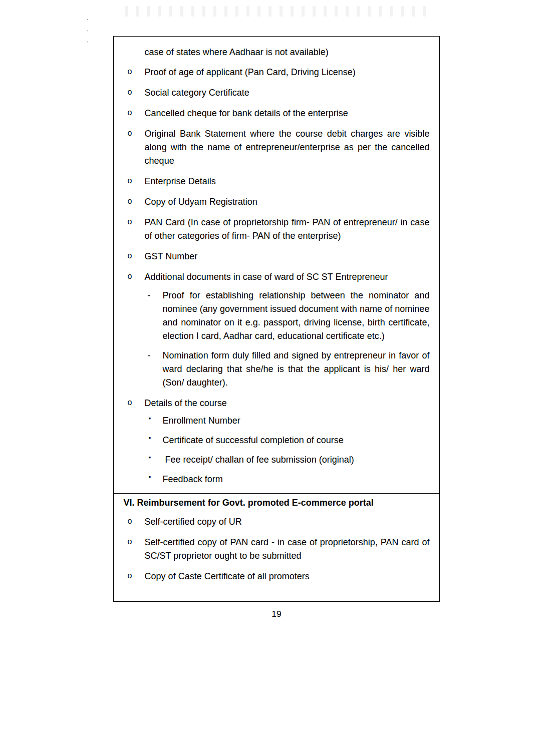·
·
·
case of states where Aadhaar is not available)
Proof of age of applicant (Pan Card, Driving License)
Social category Certificate
Cancelled cheque for bank details of the enterprise
Original Bank Statement where the course debit charges are visible along with the name of entrepreneur/enterprise as per the cancelled cheque
Enterprise Details
Copy of Udyam Registration
PAN Card (In case of proprietorship firm- PAN of entrepreneur/ in case of other categories of firm- PAN of the enterprise)
GST Number
Additional documents in case of ward of SC ST Entrepreneur
Proof for establishing relationship between the nominator and nominee (any government issued document with name of nominee and nominator on it e.g. passport, driving license, birth certificate, election I card, Aadhar card, educational certificate etc.)
Nomination form duly filled and signed by entrepreneur in favor of ward declaring that she/he is that the applicant is his/ her ward (Son/ daughter).
Details of the course
Enrollment Number
Certificate of successful completion of course
Fee receipt/ challan of fee submission (original)
Feedback form
VI. Reimbursement for Govt. promoted E-commerce portal
Self-certified copy of UR
Self-certified copy of PAN card - in case of proprietorship, PAN card of SC/ST proprietor ought to be submitted
Copy of Caste Certificate of all promoters
19